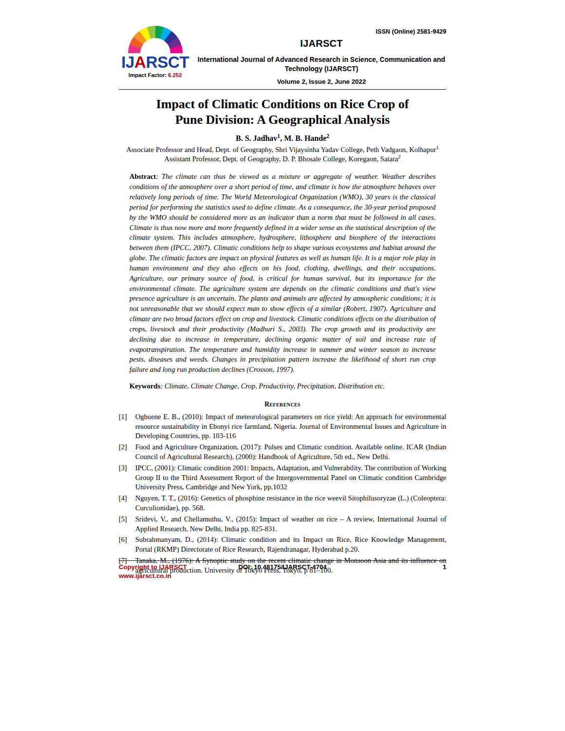IJARSCT
Impact Factor: 6.252
ISSN (Online) 2581-9429
IJARSCT
International Journal of Advanced Research in Science, Communication and Technology (IJARSCT)
Volume 2, Issue 2, June 2022
Impact of Climatic Conditions on Rice Crop of
Pune Division: A Geographical Analysis
B. S. Jadhav1, M. B. Hande2
Associate Professor and Head, Dept. of Geography, Shri Vijaysinha Yadav College, Peth Vadgaon, Kolhapur1
Assistant Professor, Dept. of Geography, D. P. Bhosale College, Koregaon, Satara2
Abstract: The climate can thus be viewed as a mixture or aggregate of weather. Weather describes conditions of the atmosphere over a short period of time, and climate is how the atmosphere behaves over relatively long periods of time. The World Meteorological Organization (WMO), 30 years is the classical period for performing the statistics used to define climate. As a consequence, the 30-year period proposed by the WMO should be considered more as an indicator than a norm that must be followed in all cases. Climate is thus now more and more frequently defined in a wider sense as the statistical description of the climate system. This includes atmosphere, hydrosphere, lithosphere and biosphere of the interactions between them (IPCC, 2007). Climatic conditions help to shape various ecosystems and habitat around the globe. The climatic factors are impact on physical features as well as human life. It is a major role play in human environment and they also effects on his food, clothing, dwellings, and their occupations. Agriculture, our primary source of food, is critical for human survival, but its importance for the environmental climate. The agriculture system are depends on the climatic conditions and that's view presence agriculture is an uncertain. The plants and animals are affected by atmospheric conditions; it is not unreasonable that we should expect man to show effects of a similar (Robert, 1907). Agriculture and climate are two broad factors effect on crop and livestock. Climatic conditions effects on the distribution of crops, livestock and their productivity (Madhuri S., 2003). The crop growth and its productivity are declining due to increase in temperature, declining organic matter of soil and increase rate of evapotranspiration. The temperature and humidity increase in summer and winter season to increase pests, diseases and weeds. Changes in precipitation pattern increase the likelihood of short run crop failure and long run production declines (Crosson, 1997).
Keywords: Climate, Climate Change, Crop, Productivity, Precipitation, Distribution etc.
References
[1] Ogbuene E. B., (2010): Impact of meteorological parameters on rice yield: An approach for environmental resource sustainability in Ebonyi rice farmland, Nigeria. Journal of Environmental Issues and Agriculture in Developing Countries, pp. 103-116
[2] Food and Agriculture Organization, (2017): Pulses and Climatic condition. Available online. ICAR (Indian Council of Agricultural Research), (2000): Handbook of Agriculture, 5th ed., New Delhi.
[3] IPCC, (2001): Climatic condition 2001: Impacts, Adaptation, and Vulnerability. The contribution of Working Group II to the Third Assessment Report of the Intergovernmental Panel on Climatic condition Cambridge University Press, Cambridge and New York, pp.1032
[4] Nguyen, T. T., (2016): Genetics of phosphine resistance in the rice weevil Sitophilusoryzae (L.) (Coleoptera: Curculionidae), pp. 568.
[5] Sridevi, V., and Chellamuthu, V., (2015): Impact of weather on rice – A review, International Journal of Applied Research, New Delhi, India pp. 825-831.
[6] Subrahmanyam, D., (2014): Climatic condition and its Impact on Rice, Rice Knowledge Management, Portal (RKMP) Directorate of Rice Research, Rajendranagar, Hyderabad p.20.
[7] Tanaka, M., (1976): A Synoptic study on the recent climatic change in Monsoon Asia and its influence on agricultural production. University of Tokyo Press, Tokyo, p 81–100.
Copyright to IJARSCT www.ijarsct.co.in
DOI: 10.48175/IJARSCT-4704
1